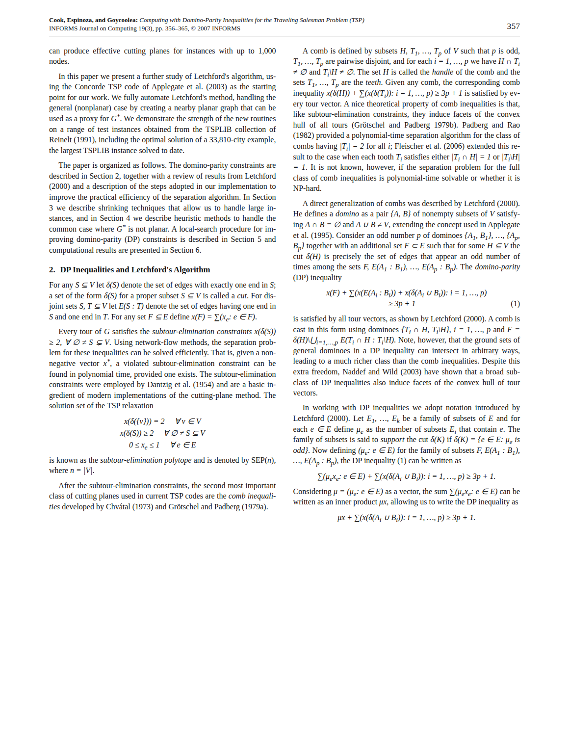Cook, Espinoza, and Goycoolea: Computing with Domino-Parity Inequalities for the Traveling Salesman Problem (TSP)
INFORMS Journal on Computing 19(3), pp. 356–365, © 2007 INFORMS
357
can produce effective cutting planes for instances with up to 1,000 nodes.
In this paper we present a further study of Letchford's algorithm, using the Concorde TSP code of Applegate et al. (2003) as the starting point for our work. We fully automate Letchford's method, handling the general (nonplanar) case by creating a nearby planar graph that can be used as a proxy for G*. We demonstrate the strength of the new routines on a range of test instances obtained from the TSPLIB collection of Reinelt (1991), including the optimal solution of a 33,810-city example, the largest TSPLIB instance solved to date.
The paper is organized as follows. The domino-parity constraints are described in Section 2, together with a review of results from Letchford (2000) and a description of the steps adopted in our implementation to improve the practical efficiency of the separation algorithm. In Section 3 we describe shrinking techniques that allow us to handle large instances, and in Section 4 we describe heuristic methods to handle the common case where G* is not planar. A local-search procedure for improving domino-parity (DP) constraints is described in Section 5 and computational results are presented in Section 6.
2. DP Inequalities and Letchford's Algorithm
For any S ⊆ V let δ(S) denote the set of edges with exactly one end in S; a set of the form δ(S) for a proper subset S ⊆ V is called a cut. For disjoint sets S, T ⊆ V let E(S : T) denote the set of edges having one end in S and one end in T. For any set F ⊆ E define x(F) = ∑(xe: e ∈ F).
Every tour of G satisfies the subtour-elimination constraints x(δ(S)) ≥ 2, ∀ ∅ ≠ S ⊊ V. Using network-flow methods, the separation problem for these inequalities can be solved efficiently. That is, given a nonnegative vector x*, a violated subtour-elimination constraint can be found in polynomial time, provided one exists. The subtour-elimination constraints were employed by Dantzig et al. (1954) and are a basic ingredient of modern implementations of the cutting-plane method. The solution set of the TSP relaxation
x(δ({v})) = 2 ∀ v ∈ V
x(δ(S)) ≥ 2 ∀ ∅ ≠ S ⊊ V
0 ≤ xe ≤ 1 ∀ e ∈ E
is known as the subtour-elimination polytope and is denoted by SEP(n), where n = |V|.
After the subtour-elimination constraints, the second most important class of cutting planes used in current TSP codes are the comb inequalities developed by Chvátal (1973) and Grötschel and Padberg (1979a).
A comb is defined by subsets H, T1, …, Tp of V such that p is odd, T1, …, Tp are pairwise disjoint, and for each i = 1, …, p we have H ∩ Ti ≠ ∅ and Ti\H ≠ ∅. The set H is called the handle of the comb and the sets T1, …, Tp are the teeth. Given any comb, the corresponding comb inequality x(δ(H)) + ∑(x(δ(Ti)): i = 1, …, p) ≥ 3p + 1 is satisfied by every tour vector. A nice theoretical property of comb inequalities is that, like subtour-elimination constraints, they induce facets of the convex hull of all tours (Grötschel and Padberg 1979b). Padberg and Rao (1982) provided a polynomial-time separation algorithm for the class of combs having |Ti| = 2 for all i; Fleischer et al. (2006) extended this result to the case when each tooth Ti satisfies either |Ti ∩ H| = 1 or |Ti\H| = 1. It is not known, however, if the separation problem for the full class of comb inequalities is polynomial-time solvable or whether it is NP-hard.
A direct generalization of combs was described by Letchford (2000). He defines a domino as a pair {A, B} of nonempty subsets of V satisfying A ∩ B = ∅ and A ∪ B ≠ V, extending the concept used in Applegate et al. (1995). Consider an odd number p of dominoes {A1, B1}, …, {Ap, Bp} together with an additional set F ⊂ E such that for some H ⊆ V the cut δ(H) is precisely the set of edges that appear an odd number of times among the sets F, E(A1 : B1), …, E(Ap : Bp). The domino-parity (DP) inequality
x(F) + ∑(x(E(Ai : Bi)) + x(δ(Ai ∪ Bi)): i = 1, …, p)
≥ 3p + 1 (1)
is satisfied by all tour vectors, as shown by Letchford (2000). A comb is cast in this form using dominoes {Ti ∩ H, Ti\H}, i = 1, …, p and F = δ(H)\⋃i=1,…,p E(Ti ∩ H : Ti\H). Note, however, that the ground sets of general dominoes in a DP inequality can intersect in arbitrary ways, leading to a much richer class than the comb inequalities. Despite this extra freedom, Naddef and Wild (2003) have shown that a broad subclass of DP inequalities also induce facets of the convex hull of tour vectors.
In working with DP inequalities we adopt notation introduced by Letchford (2000). Let E1, …, Ek be a family of subsets of E and for each e ∈ E define μe as the number of subsets Ei that contain e. The family of subsets is said to support the cut δ(K) if δ(K) = {e ∈ E: μe is odd}. Now defining (μe: e ∈ E) for the family of subsets F, E(A1 : B1), …, E(Ap : Bp), the DP inequality (1) can be written as
∑(μexe: e ∈ E) + ∑(x(δ(Ai ∪ Bi)): i = 1, …, p) ≥ 3p + 1.
Considering μ = (μe: e ∈ E) as a vector, the sum ∑(μexe: e ∈ E) can be written as an inner product μx, allowing us to write the DP inequality as
μx + ∑(x(δ(Ai ∪ Bi)): i = 1, …, p) ≥ 3p + 1.